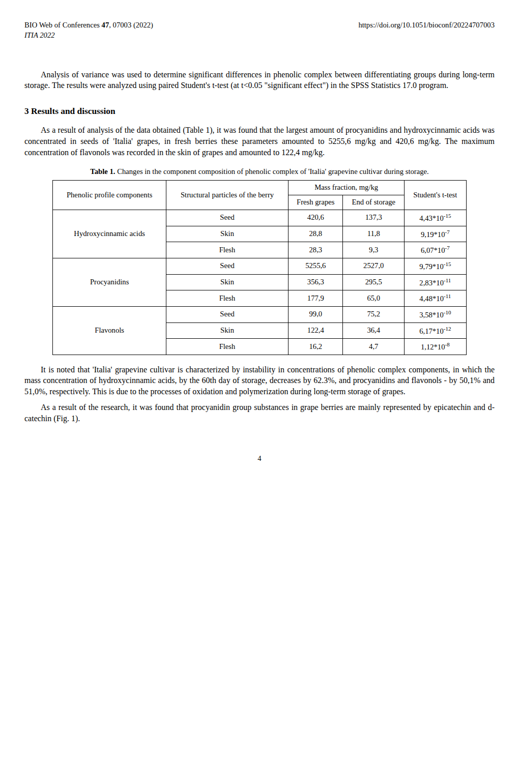BIO Web of Conferences 47, 07003 (2022)
ITIA 2022
https://doi.org/10.1051/bioconf/20224707003
Analysis of variance was used to determine significant differences in phenolic complex between differentiating groups during long-term storage. The results were analyzed using paired Student's t-test (at t<0.05 "significant effect") in the SPSS Statistics 17.0 program.
3 Results and discussion
As a result of analysis of the data obtained (Table 1), it was found that the largest amount of procyanidins and hydroxycinnamic acids was concentrated in seeds of 'Italia' grapes, in fresh berries these parameters amounted to 5255,6 mg/kg and 420,6 mg/kg. The maximum concentration of flavonols was recorded in the skin of grapes and amounted to 122,4 mg/kg.
Table 1. Changes in the component composition of phenolic complex of 'Italia' grapevine cultivar during storage.
| Phenolic profile components | Structural particles of the berry | Mass fraction, mg/kg | Student's t-test |
| --- | --- | --- | --- |
| Fresh grapes | End of storage |
| Hydroxycinnamic acids | Seed | 420,6 | 137,3 | 4,43*10 -15 |
| Skin | 28,8 | 11,8 | 9,19*10 -7 |
| Flesh | 28,3 | 9,3 | 6,07*10 -7 |
| Procyanidins | Seed | 5255,6 | 2527,0 | 9,79*10 -15 |
| Skin | 356,3 | 295,5 | 2,83*10 -11 |
| Flesh | 177,9 | 65,0 | 4,48*10 -11 |
| Flavonols | Seed | 99,0 | 75,2 | 3,58*10 -10 |
| Skin | 122,4 | 36,4 | 6,17*10 -12 |
| Flesh | 16,2 | 4,7 | 1,12*10 -8 |
It is noted that 'Italia' grapevine cultivar is characterized by instability in concentrations of phenolic complex components, in which the mass concentration of hydroxycinnamic acids, by the 60th day of storage, decreases by 62.3%, and procyanidins and flavonols - by 50,1% and 51,0%, respectively. This is due to the processes of oxidation and polymerization during long-term storage of grapes.
As a result of the research, it was found that procyanidin group substances in grape berries are mainly represented by epicatechin and d-catechin (Fig. 1).
4